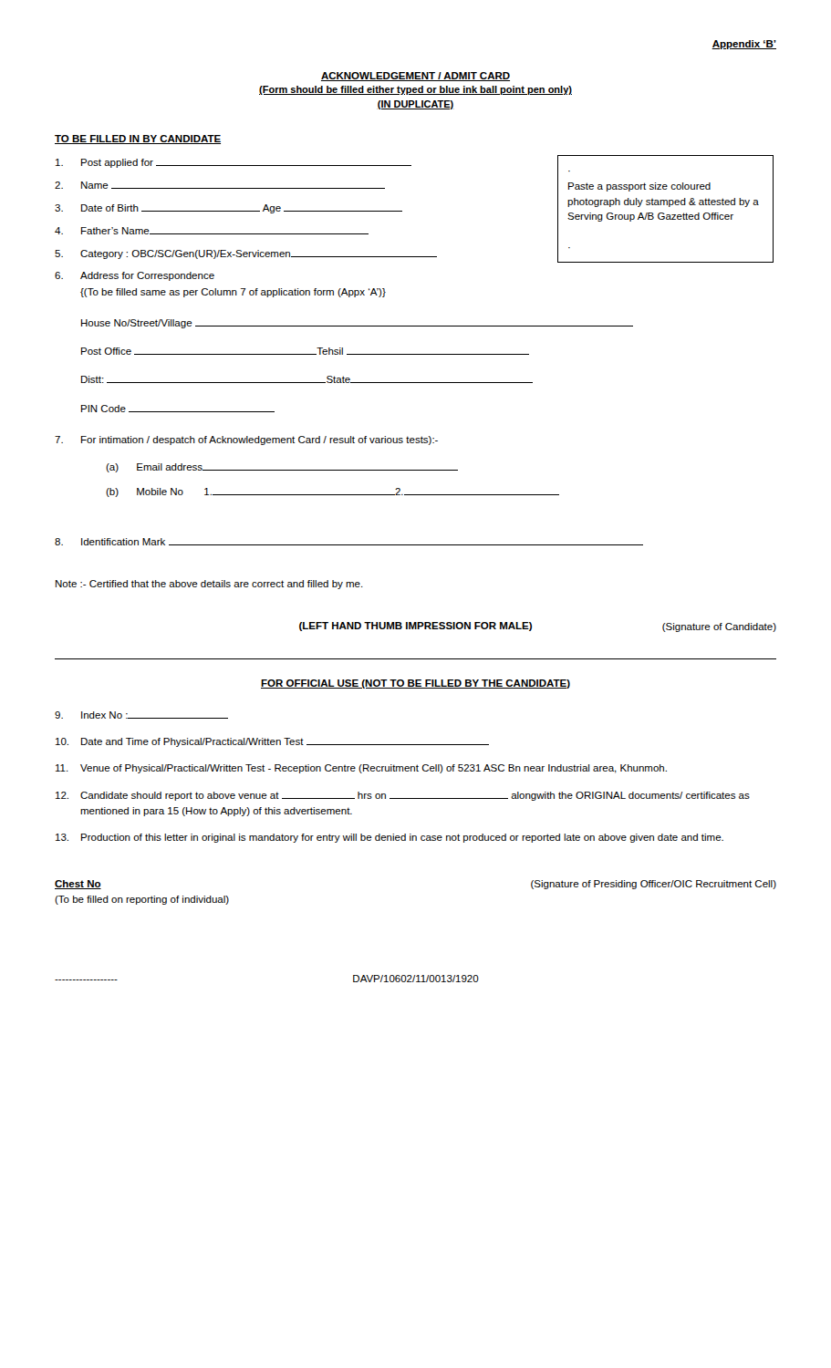Appendix ‘B’
ACKNOWLEDGEMENT / ADMIT CARD
(Form should be filled either typed or blue ink ball point pen only)
(IN DUPLICATE)
TO BE FILLED IN BY CANDIDATE
| 1. | Post applied for | · Paste a passport size coloured photograph duly stamped & attested by a Serving Group A/B Gazetted Officer · |
| 2. | Name |
| 3. | Date of Birth Age |
| 4. | Father’s Name |
| 5. | Category : OBC/SC/Gen(UR)/Ex-Servicemen |
| 6. | Address for Correspondence {(To be filled same as per Column 7 of application form (Appx ‘A’)} |
House No/Street/Village
Post Office Tehsil
Distt: State
PIN Code
| 7. | For intimation / despatch of Acknowledgement Card / result of various tests):- |
(a) Email address
(b) Mobile No 1. 2.
| 8. | Identification Mark |
Note :- Certified that the above details are correct and filled by me.
(Signature of Candidate)
(LEFT HAND THUMB IMPRESSION FOR MALE)
FOR OFFICIAL USE (NOT TO BE FILLED BY THE CANDIDATE)
9. Index No :
10. Date and Time of Physical/Practical/Written Test
11. Venue of Physical/Practical/Written Test - Reception Centre (Recruitment Cell) of 5231 ASC Bn near Industrial area, Khunmoh.
12. Candidate should report to above venue at hrs on alongwith the ORIGINAL documents/ certificates as mentioned in para 15 (How to Apply) of this advertisement.
13. Production of this letter in original is mandatory for entry will be denied in case not produced or reported late on above given date and time.
(Signature of Presiding Officer/OIC Recruitment Cell)
Chest No
(To be filled on reporting of individual)
------------------
DAVP/10602/11/0013/1920